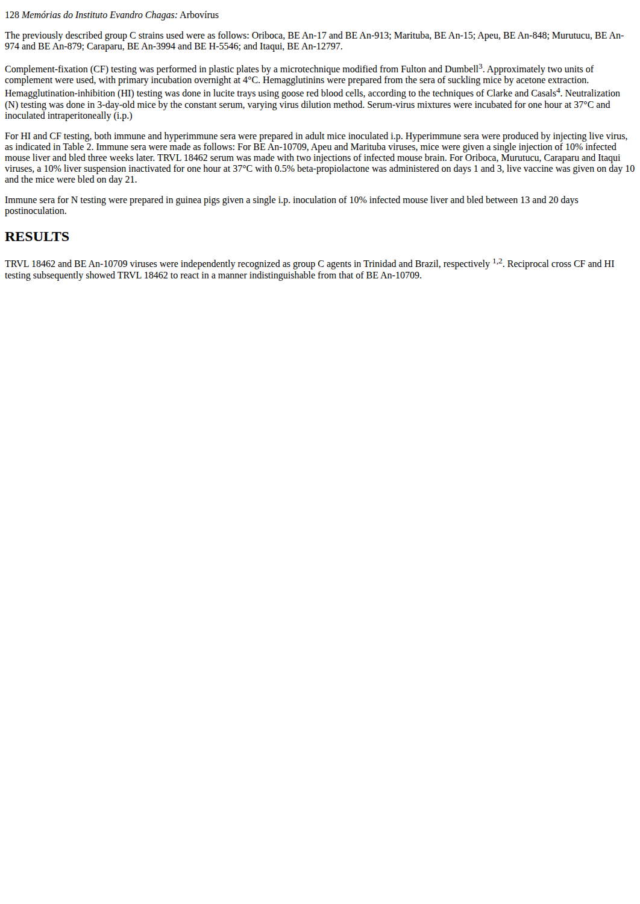128 Memórias do Instituto Evandro Chagas: Arbovírus
The previously described group C strains used were as follows: Oriboca, BE An-17 and BE An-913; Marituba, BE An-15; Apeu, BE An-848; Murutucu, BE An-974 and BE An-879; Caraparu, BE An-3994 and BE H-5546; and Itaqui, BE An-12797.
Complement-fixation (CF) testing was performed in plastic plates by a microtechnique modified from Fulton and Dumbell3. Approximately two units of complement were used, with primary incubation overnight at 4°C. Hemagglutinins were prepared from the sera of suckling mice by acetone extraction. Hemagglutination-inhibition (HI) testing was done in lucite trays using goose red blood cells, according to the techniques of Clarke and Casals4. Neutralization (N) testing was done in 3-day-old mice by the constant serum, varying virus dilution method. Serum-virus mixtures were incubated for one hour at 37°C and inoculated intraperitoneally (i.p.)
For HI and CF testing, both immune and hyperimmune sera were prepared in adult mice inoculated i.p. Hyperimmune sera were produced by injecting live virus, as indicated in Table 2. Immune sera were made as follows: For BE An-10709, Apeu and Marituba viruses, mice were given a single injection of 10% infected mouse liver and bled three weeks later. TRVL 18462 serum was made with two injections of infected mouse brain. For Oriboca, Murutucu, Caraparu and Itaqui viruses, a 10% liver suspension inactivated for one hour at 37°C with 0.5% beta-propiolactone was administered on days 1 and 3, live vaccine was given on day 10 and the mice were bled on day 21.
Immune sera for N testing were prepared in guinea pigs given a single i.p. inoculation of 10% infected mouse liver and bled between 13 and 20 days postinoculation.
RESULTS
TRVL 18462 and BE An-10709 viruses were independently recognized as group C agents in Trinidad and Brazil, respectively 1,2. Reciprocal cross CF and HI testing subsequently showed TRVL 18462 to react in a manner indistinguishable from that of BE An-10709.